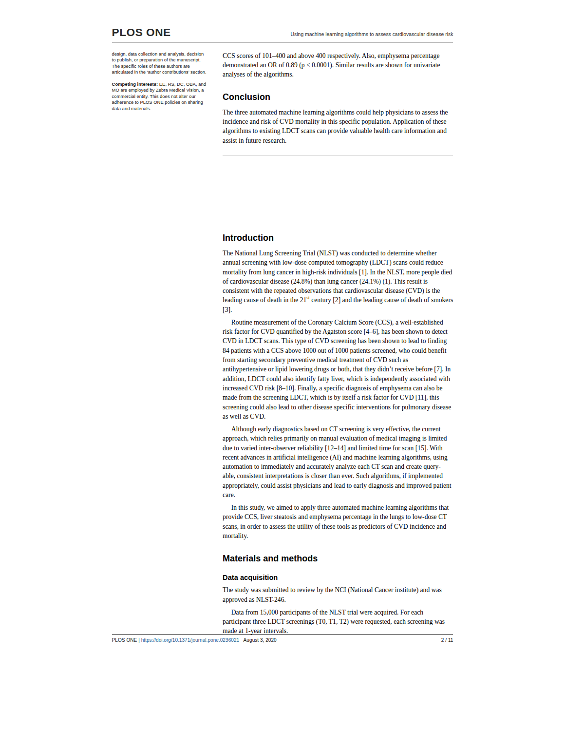PLOS ONE
Using machine learning algorithms to assess cardiovascular disease risk
design, data collection and analysis, decision to publish, or preparation of the manuscript. The specific roles of these authors are articulated in the ‘author contributions’ section.
Competing interests: EE, RS, DC, OBA, and MO are employed by Zebra Medical Vision, a commercial entity. This does not alter our adherence to PLOS ONE policies on sharing data and materials.
CCS scores of 101–400 and above 400 respectively. Also, emphysema percentage demonstrated an OR of 0.89 (p < 0.0001). Similar results are shown for univariate analyses of the algorithms.
Conclusion
The three automated machine learning algorithms could help physicians to assess the incidence and risk of CVD mortality in this specific population. Application of these algorithms to existing LDCT scans can provide valuable health care information and assist in future research.
Introduction
The National Lung Screening Trial (NLST) was conducted to determine whether annual screening with low-dose computed tomography (LDCT) scans could reduce mortality from lung cancer in high-risk individuals [1]. In the NLST, more people died of cardiovascular disease (24.8%) than lung cancer (24.1%) (1). This result is consistent with the repeated observations that cardiovascular disease (CVD) is the leading cause of death in the 21st century [2] and the leading cause of death of smokers [3].
Routine measurement of the Coronary Calcium Score (CCS), a well-established risk factor for CVD quantified by the Agatston score [4–6], has been shown to detect CVD in LDCT scans. This type of CVD screening has been shown to lead to finding 84 patients with a CCS above 1000 out of 1000 patients screened, who could benefit from starting secondary preventive medical treatment of CVD such as antihypertensive or lipid lowering drugs or both, that they didn’t receive before [7]. In addition, LDCT could also identify fatty liver, which is independently associated with increased CVD risk [8–10]. Finally, a specific diagnosis of emphysema can also be made from the screening LDCT, which is by itself a risk factor for CVD [11], this screening could also lead to other disease specific interventions for pulmonary disease as well as CVD.
Although early diagnostics based on CT screening is very effective, the current approach, which relies primarily on manual evaluation of medical imaging is limited due to varied inter-observer reliability [12–14] and limited time for scan [15]. With recent advances in artificial intelligence (AI) and machine learning algorithms, using automation to immediately and accurately analyze each CT scan and create query-able, consistent interpretations is closer than ever. Such algorithms, if implemented appropriately, could assist physicians and lead to early diagnosis and improved patient care.
In this study, we aimed to apply three automated machine learning algorithms that provide CCS, liver steatosis and emphysema percentage in the lungs to low-dose CT scans, in order to assess the utility of these tools as predictors of CVD incidence and mortality.
Materials and methods
Data acquisition
The study was submitted to review by the NCI (National Cancer institute) and was approved as NLST-246.
Data from 15,000 participants of the NLST trial were acquired. For each participant three LDCT screenings (T0, T1, T2) were requested, each screening was made at 1-year intervals.
PLOS ONE | https://doi.org/10.1371/journal.pone.0236021 August 3, 2020
2 / 11